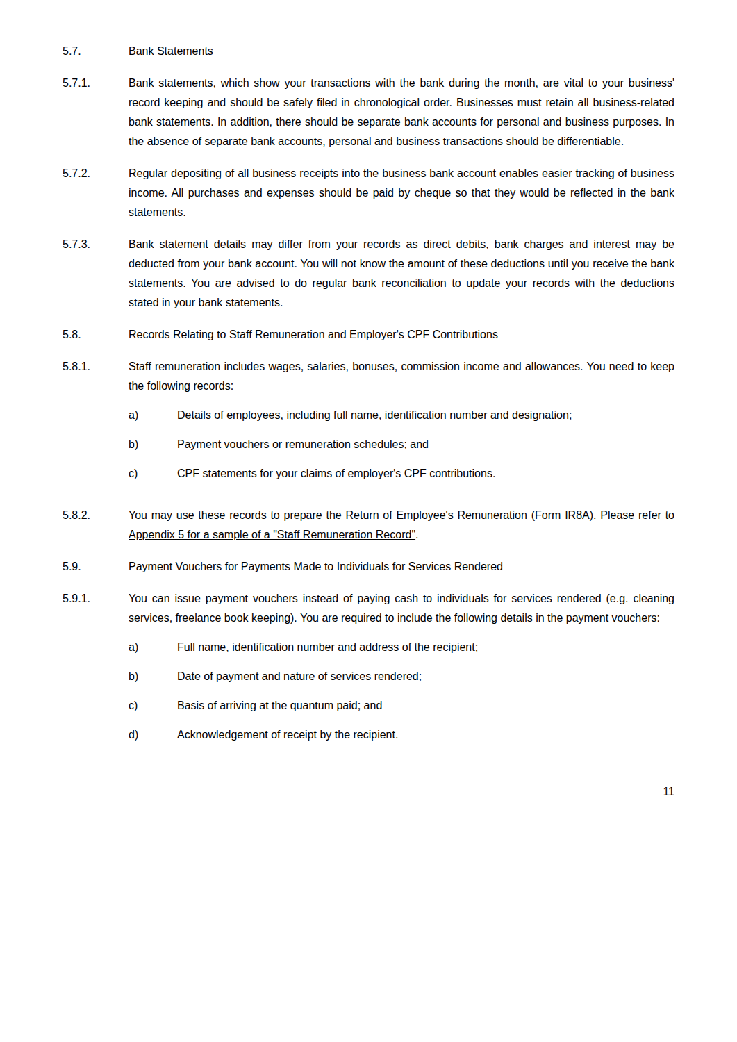5.7.
Bank Statements
5.7.1.
Bank statements, which show your transactions with the bank during the month, are vital to your business' record keeping and should be safely filed in chronological order. Businesses must retain all business-related bank statements. In addition, there should be separate bank accounts for personal and business purposes. In the absence of separate bank accounts, personal and business transactions should be differentiable.
5.7.2.
Regular depositing of all business receipts into the business bank account enables easier tracking of business income. All purchases and expenses should be paid by cheque so that they would be reflected in the bank statements.
5.7.3.
Bank statement details may differ from your records as direct debits, bank charges and interest may be deducted from your bank account. You will not know the amount of these deductions until you receive the bank statements. You are advised to do regular bank reconciliation to update your records with the deductions stated in your bank statements.
5.8.
Records Relating to Staff Remuneration and Employer's CPF Contributions
5.8.1.
Staff remuneration includes wages, salaries, bonuses, commission income and allowances. You need to keep the following records:
a) Details of employees, including full name, identification number and designation;
b) Payment vouchers or remuneration schedules; and
c) CPF statements for your claims of employer's CPF contributions.
5.8.2.
You may use these records to prepare the Return of Employee's Remuneration (Form IR8A). Please refer to Appendix 5 for a sample of a "Staff Remuneration Record".
5.9.
Payment Vouchers for Payments Made to Individuals for Services Rendered
5.9.1.
You can issue payment vouchers instead of paying cash to individuals for services rendered (e.g. cleaning services, freelance book keeping). You are required to include the following details in the payment vouchers:
a) Full name, identification number and address of the recipient;
b) Date of payment and nature of services rendered;
c) Basis of arriving at the quantum paid; and
d) Acknowledgement of receipt by the recipient.
11